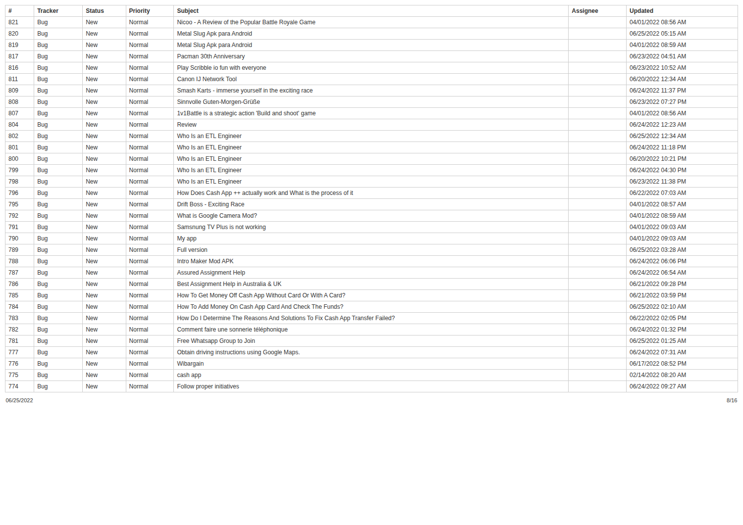| # | Tracker | Status | Priority | Subject | Assignee | Updated |
| --- | --- | --- | --- | --- | --- | --- |
| 821 | Bug | New | Normal | Nicoo - A Review of the Popular Battle Royale Game | | 04/01/2022 08:56 AM |
| 820 | Bug | New | Normal | Metal Slug Apk para Android | | 06/25/2022 05:15 AM |
| 819 | Bug | New | Normal | Metal Slug Apk para Android | | 04/01/2022 08:59 AM |
| 817 | Bug | New | Normal | Pacman 30th Anniversary | | 06/23/2022 04:51 AM |
| 816 | Bug | New | Normal | Play Scribble io fun with everyone | | 06/23/2022 10:52 AM |
| 811 | Bug | New | Normal | Canon IJ Network Tool | | 06/20/2022 12:34 AM |
| 809 | Bug | New | Normal | Smash Karts - immerse yourself in the exciting race | | 06/24/2022 11:37 PM |
| 808 | Bug | New | Normal | Sinnvolle Guten-Morgen-Grüße | | 06/23/2022 07:27 PM |
| 807 | Bug | New | Normal | 1v1Battle is a strategic action 'Build and shoot' game | | 04/01/2022 08:56 AM |
| 804 | Bug | New | Normal | Review | | 06/24/2022 12:23 AM |
| 802 | Bug | New | Normal | Who Is an ETL Engineer | | 06/25/2022 12:34 AM |
| 801 | Bug | New | Normal | Who Is an ETL Engineer | | 06/24/2022 11:18 PM |
| 800 | Bug | New | Normal | Who Is an ETL Engineer | | 06/20/2022 10:21 PM |
| 799 | Bug | New | Normal | Who Is an ETL Engineer | | 06/24/2022 04:30 PM |
| 798 | Bug | New | Normal | Who Is an ETL Engineer | | 06/23/2022 11:38 PM |
| 796 | Bug | New | Normal | How Does Cash App ++ actually work and What is the process of it | | 06/22/2022 07:03 AM |
| 795 | Bug | New | Normal | Drift Boss - Exciting Race | | 04/01/2022 08:57 AM |
| 792 | Bug | New | Normal | What is Google Camera Mod? | | 04/01/2022 08:59 AM |
| 791 | Bug | New | Normal | Samsnung TV Plus is not working | | 04/01/2022 09:03 AM |
| 790 | Bug | New | Normal | My app | | 04/01/2022 09:03 AM |
| 789 | Bug | New | Normal | Full version | | 06/25/2022 03:28 AM |
| 788 | Bug | New | Normal | Intro Maker Mod APK | | 06/24/2022 06:06 PM |
| 787 | Bug | New | Normal | Assured Assignment Help | | 06/24/2022 06:54 AM |
| 786 | Bug | New | Normal | Best Assignment Help in Australia & UK | | 06/21/2022 09:28 PM |
| 785 | Bug | New | Normal | How To Get Money Off Cash App Without Card Or With A Card? | | 06/21/2022 03:59 PM |
| 784 | Bug | New | Normal | How To Add Money On Cash App Card And Check The Funds? | | 06/25/2022 02:10 AM |
| 783 | Bug | New | Normal | How Do I Determine The Reasons And Solutions To Fix Cash App Transfer Failed? | | 06/22/2022 02:05 PM |
| 782 | Bug | New | Normal | Comment faire une sonnerie téléphonique | | 06/24/2022 01:32 PM |
| 781 | Bug | New | Normal | Free Whatsapp Group to Join | | 06/25/2022 01:25 AM |
| 777 | Bug | New | Normal | Obtain driving instructions using Google Maps. | | 06/24/2022 07:31 AM |
| 776 | Bug | New | Normal | Wibargain | | 06/17/2022 08:52 PM |
| 775 | Bug | New | Normal | cash app | | 02/14/2022 08:20 AM |
| 774 | Bug | New | Normal | Follow proper initiatives | | 06/24/2022 09:27 AM |
| 06/25/2022 | 8/16 |